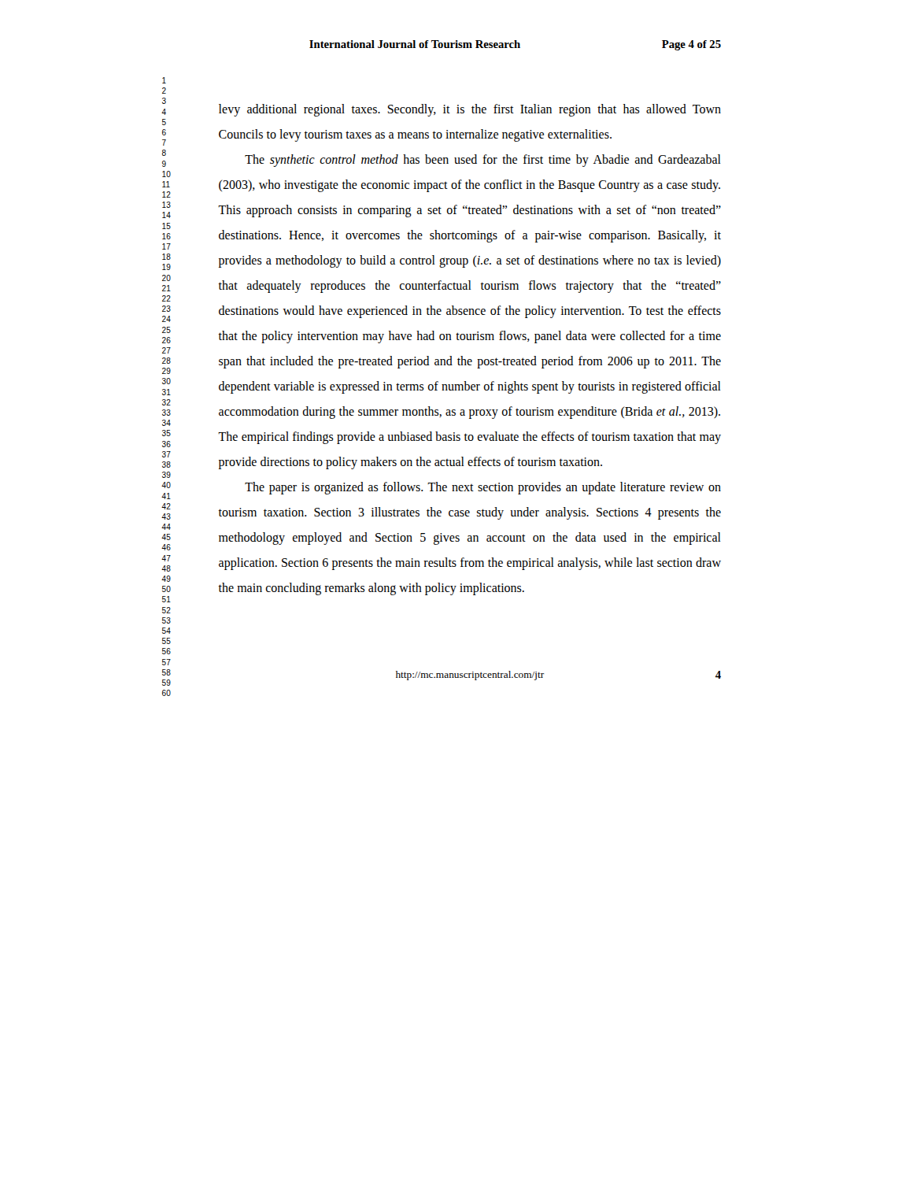International Journal of Tourism Research
Page 4 of 25
123456789101112131415161718192021222324252627282930313233343536373839404142434445464748495051525354555657585960
levy additional regional taxes. Secondly, it is the first Italian region that has allowed Town Councils to levy tourism taxes as a means to internalize negative externalities.
The synthetic control method has been used for the first time by Abadie and Gardeazabal (2003), who investigate the economic impact of the conflict in the Basque Country as a case study. This approach consists in comparing a set of “treated” destinations with a set of “non treated” destinations. Hence, it overcomes the shortcomings of a pair-wise comparison. Basically, it provides a methodology to build a control group (i.e. a set of destinations where no tax is levied) that adequately reproduces the counterfactual tourism flows trajectory that the “treated” destinations would have experienced in the absence of the policy intervention. To test the effects that the policy intervention may have had on tourism flows, panel data were collected for a time span that included the pre-treated period and the post-treated period from 2006 up to 2011. The dependent variable is expressed in terms of number of nights spent by tourists in registered official accommodation during the summer months, as a proxy of tourism expenditure (Brida et al., 2013). The empirical findings provide a unbiased basis to evaluate the effects of tourism taxation that may provide directions to policy makers on the actual effects of tourism taxation.
The paper is organized as follows. The next section provides an update literature review on tourism taxation. Section 3 illustrates the case study under analysis. Sections 4 presents the methodology employed and Section 5 gives an account on the data used in the empirical application. Section 6 presents the main results from the empirical analysis, while last section draw the main concluding remarks along with policy implications.
http://mc.manuscriptcentral.com/jtr
4